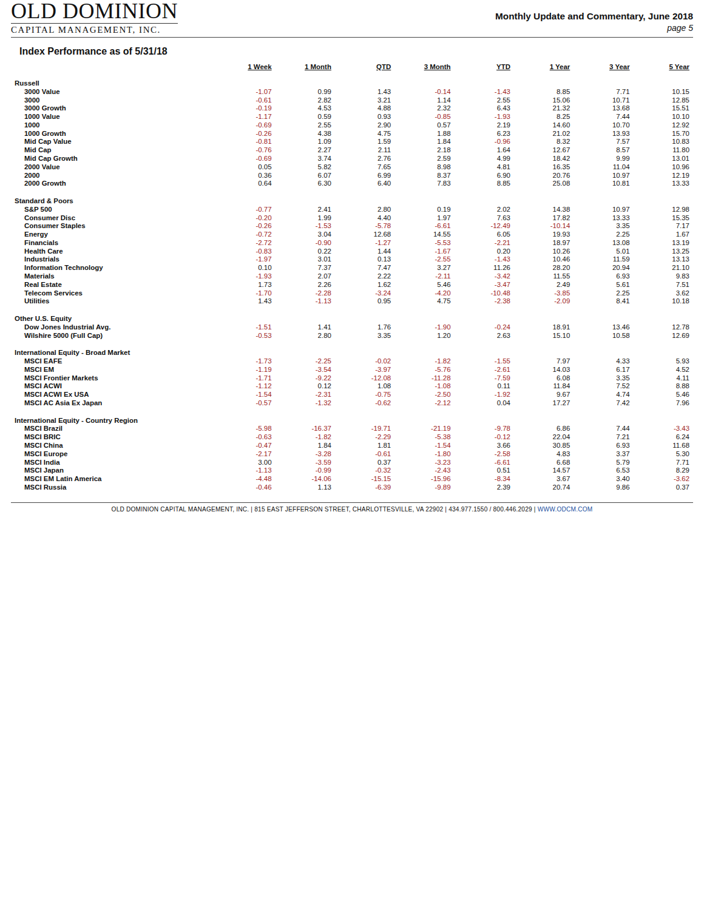OLD DOMINION
CAPITAL MANAGEMENT, INC.
Monthly Update and Commentary, June 2018
page 5
Index Performance as of 5/31/18
| | 1 Week | 1 Month | QTD | 3 Month | YTD | 1 Year | 3 Year | 5 Year |
| --- | --- | --- | --- | --- | --- | --- | --- | --- |
| Russell | |
| 3000 Value | -1.07 | 0.99 | 1.43 | -0.14 | -1.43 | 8.85 | 7.71 | 10.15 |
| 3000 | -0.61 | 2.82 | 3.21 | 1.14 | 2.55 | 15.06 | 10.71 | 12.85 |
| 3000 Growth | -0.19 | 4.53 | 4.88 | 2.32 | 6.43 | 21.32 | 13.68 | 15.51 |
| 1000 Value | -1.17 | 0.59 | 0.93 | -0.85 | -1.93 | 8.25 | 7.44 | 10.10 |
| 1000 | -0.69 | 2.55 | 2.90 | 0.57 | 2.19 | 14.60 | 10.70 | 12.92 |
| 1000 Growth | -0.26 | 4.38 | 4.75 | 1.88 | 6.23 | 21.02 | 13.93 | 15.70 |
| Mid Cap Value | -0.81 | 1.09 | 1.59 | 1.84 | -0.96 | 8.32 | 7.57 | 10.83 |
| Mid Cap | -0.76 | 2.27 | 2.11 | 2.18 | 1.64 | 12.67 | 8.57 | 11.80 |
| Mid Cap Growth | -0.69 | 3.74 | 2.76 | 2.59 | 4.99 | 18.42 | 9.99 | 13.01 |
| 2000 Value | 0.05 | 5.82 | 7.65 | 8.98 | 4.81 | 16.35 | 11.04 | 10.96 |
| 2000 | 0.36 | 6.07 | 6.99 | 8.37 | 6.90 | 20.76 | 10.97 | 12.19 |
| 2000 Growth | 0.64 | 6.30 | 6.40 | 7.83 | 8.85 | 25.08 | 10.81 | 13.33 |
| Standard & Poors | |
| S&P 500 | -0.77 | 2.41 | 2.80 | 0.19 | 2.02 | 14.38 | 10.97 | 12.98 |
| Consumer Disc | -0.20 | 1.99 | 4.40 | 1.97 | 7.63 | 17.82 | 13.33 | 15.35 |
| Consumer Staples | -0.26 | -1.53 | -5.78 | -6.61 | -12.49 | -10.14 | 3.35 | 7.17 |
| Energy | -0.72 | 3.04 | 12.68 | 14.55 | 6.05 | 19.93 | 2.25 | 1.67 |
| Financials | -2.72 | -0.90 | -1.27 | -5.53 | -2.21 | 18.97 | 13.08 | 13.19 |
| Health Care | -0.83 | 0.22 | 1.44 | -1.67 | 0.20 | 10.26 | 5.01 | 13.25 |
| Industrials | -1.97 | 3.01 | 0.13 | -2.55 | -1.43 | 10.46 | 11.59 | 13.13 |
| Information Technology | 0.10 | 7.37 | 7.47 | 3.27 | 11.26 | 28.20 | 20.94 | 21.10 |
| Materials | -1.93 | 2.07 | 2.22 | -2.11 | -3.42 | 11.55 | 6.93 | 9.83 |
| Real Estate | 1.73 | 2.26 | 1.62 | 5.46 | -3.47 | 2.49 | 5.61 | 7.51 |
| Telecom Services | -1.70 | -2.28 | -3.24 | -4.20 | -10.48 | -3.85 | 2.25 | 3.62 |
| Utilities | 1.43 | -1.13 | 0.95 | 4.75 | -2.38 | -2.09 | 8.41 | 10.18 |
| Other U.S. Equity | |
| Dow Jones Industrial Avg. | -1.51 | 1.41 | 1.76 | -1.90 | -0.24 | 18.91 | 13.46 | 12.78 |
| Wilshire 5000 (Full Cap) | -0.53 | 2.80 | 3.35 | 1.20 | 2.63 | 15.10 | 10.58 | 12.69 |
| International Equity - Broad Market | |
| MSCI EAFE | -1.73 | -2.25 | -0.02 | -1.82 | -1.55 | 7.97 | 4.33 | 5.93 |
| MSCI EM | -1.19 | -3.54 | -3.97 | -5.76 | -2.61 | 14.03 | 6.17 | 4.52 |
| MSCI Frontier Markets | -1.71 | -9.22 | -12.08 | -11.28 | -7.59 | 6.08 | 3.35 | 4.11 |
| MSCI ACWI | -1.12 | 0.12 | 1.08 | -1.08 | 0.11 | 11.84 | 7.52 | 8.88 |
| MSCI ACWI Ex USA | -1.54 | -2.31 | -0.75 | -2.50 | -1.92 | 9.67 | 4.74 | 5.46 |
| MSCI AC Asia Ex Japan | -0.57 | -1.32 | -0.62 | -2.12 | 0.04 | 17.27 | 7.42 | 7.96 |
| International Equity - Country Region | |
| MSCI Brazil | -5.98 | -16.37 | -19.71 | -21.19 | -9.78 | 6.86 | 7.44 | -3.43 |
| MSCI BRIC | -0.63 | -1.82 | -2.29 | -5.38 | -0.12 | 22.04 | 7.21 | 6.24 |
| MSCI China | -0.47 | 1.84 | 1.81 | -1.54 | 3.66 | 30.85 | 6.93 | 11.68 |
| MSCI Europe | -2.17 | -3.28 | -0.61 | -1.80 | -2.58 | 4.83 | 3.37 | 5.30 |
| MSCI India | 3.00 | -3.59 | 0.37 | -3.23 | -6.61 | 6.68 | 5.79 | 7.71 |
| MSCI Japan | -1.13 | -0.99 | -0.32 | -2.43 | 0.51 | 14.57 | 6.53 | 8.29 |
| MSCI EM Latin America | -4.48 | -14.06 | -15.15 | -15.96 | -8.34 | 3.67 | 3.40 | -3.62 |
| MSCI Russia | -0.46 | 1.13 | -6.39 | -9.89 | 2.39 | 20.74 | 9.86 | 0.37 |
OLD DOMINION CAPITAL MANAGEMENT, INC. | 815 EAST JEFFERSON STREET, CHARLOTTESVILLE, VA 22902 | 434.977.1550 / 800.446.2029 | WWW.ODCM.COM